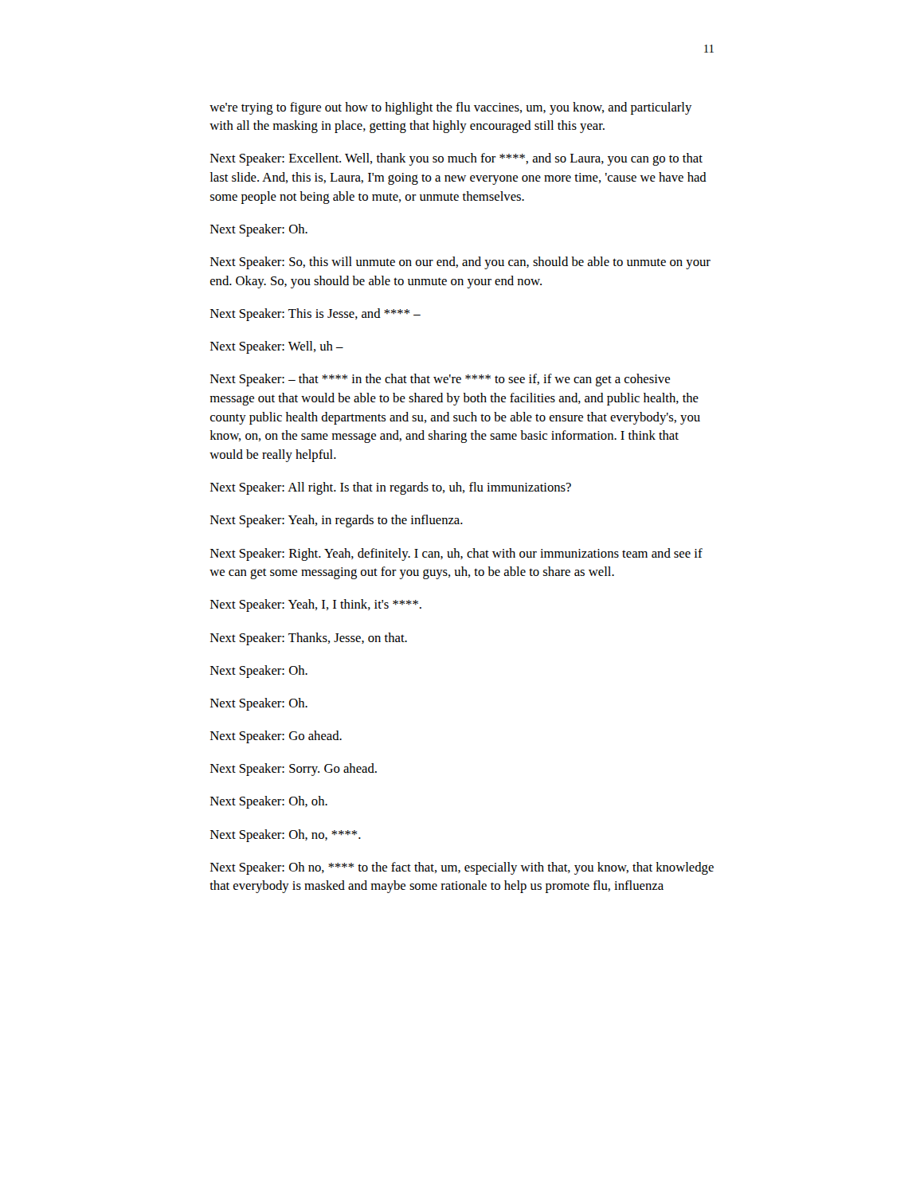11
we're trying to figure out how to highlight the flu vaccines, um, you know, and particularly with all the masking in place, getting that highly encouraged still this year.
Next Speaker: Excellent. Well, thank you so much for ****, and so Laura, you can go to that last slide. And, this is, Laura, I'm going to a new everyone one more time, 'cause we have had some people not being able to mute, or unmute themselves.
Next Speaker: Oh.
Next Speaker: So, this will unmute on our end, and you can, should be able to unmute on your end. Okay. So, you should be able to unmute on your end now.
Next Speaker: This is Jesse, and **** –
Next Speaker: Well, uh –
Next Speaker: – that **** in the chat that we're **** to see if, if we can get a cohesive message out that would be able to be shared by both the facilities and, and public health, the county public health departments and su, and such to be able to ensure that everybody's, you know, on, on the same message and, and sharing the same basic information. I think that would be really helpful.
Next Speaker: All right. Is that in regards to, uh, flu immunizations?
Next Speaker: Yeah, in regards to the influenza.
Next Speaker: Right. Yeah, definitely. I can, uh, chat with our immunizations team and see if we can get some messaging out for you guys, uh, to be able to share as well.
Next Speaker: Yeah, I, I think, it's ****.
Next Speaker: Thanks, Jesse, on that.
Next Speaker: Oh.
Next Speaker: Oh.
Next Speaker: Go ahead.
Next Speaker: Sorry. Go ahead.
Next Speaker: Oh, oh.
Next Speaker: Oh, no, ****.
Next Speaker: Oh no, **** to the fact that, um, especially with that, you know, that knowledge that everybody is masked and maybe some rationale to help us promote flu, influenza